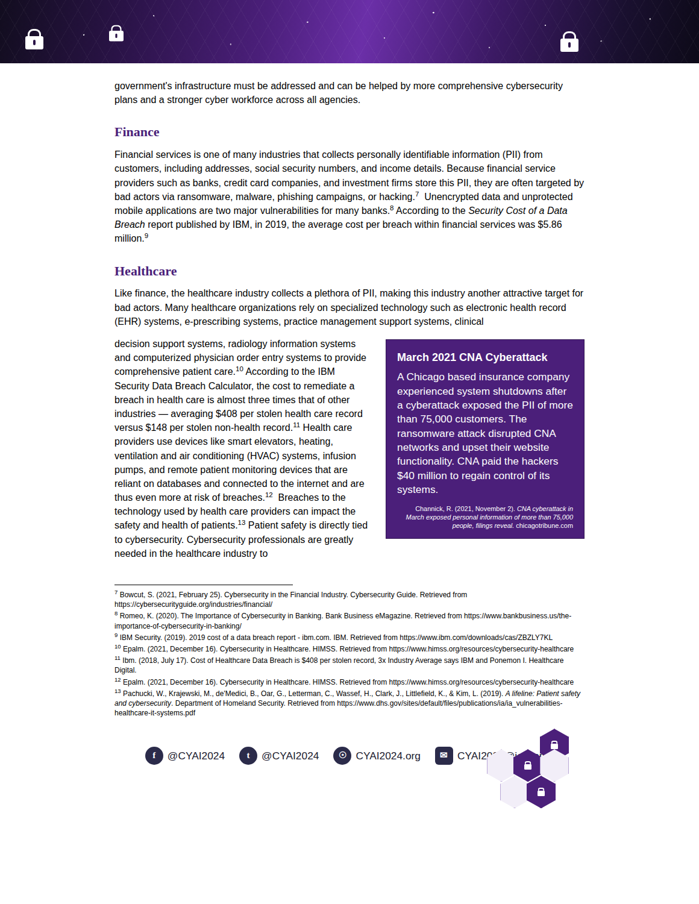government's infrastructure must be addressed and can be helped by more comprehensive cybersecurity plans and a stronger cyber workforce across all agencies.
Finance
Financial services is one of many industries that collects personally identifiable information (PII) from customers, including addresses, social security numbers, and income details. Because financial service providers such as banks, credit card companies, and investment firms store this PII, they are often targeted by bad actors via ransomware, malware, phishing campaigns, or hacking.7 Unencrypted data and unprotected mobile applications are two major vulnerabilities for many banks.8 According to the Security Cost of a Data Breach report published by IBM, in 2019, the average cost per breach within financial services was $5.86 million.9
Healthcare
Like finance, the healthcare industry collects a plethora of PII, making this industry another attractive target for bad actors. Many healthcare organizations rely on specialized technology such as electronic health record (EHR) systems, e-prescribing systems, practice management support systems, clinical
March 2021 CNA Cyberattack
A Chicago based insurance company experienced system shutdowns after a cyberattack exposed the PII of more than 75,000 customers. The ransomware attack disrupted CNA networks and upset their website functionality. CNA paid the hackers $40 million to regain control of its systems.
Channick, R. (2021, November 2). CNA cyberattack in March exposed personal information of more than 75,000 people, filings reveal. chicagotribune.com
decision support systems, radiology information systems and computerized physician order entry systems to provide comprehensive patient care.10 According to the IBM Security Data Breach Calculator, the cost to remediate a breach in health care is almost three times that of other industries — averaging $408 per stolen health care record versus $148 per stolen non-health record.11 Health care providers use devices like smart elevators, heating, ventilation and air conditioning (HVAC) systems, infusion pumps, and remote patient monitoring devices that are reliant on databases and connected to the internet and are thus even more at risk of breaches.12 Breaches to the technology used by health care providers can impact the safety and health of patients.13 Patient safety is directly tied to cybersecurity. Cybersecurity professionals are greatly needed in the healthcare industry to
7 Bowcut, S. (2021, February 25). Cybersecurity in the Financial Industry. Cybersecurity Guide. Retrieved from https://cybersecurityguide.org/industries/financial/
8 Romeo, K. (2020). The Importance of Cybersecurity in Banking. Bank Business eMagazine. Retrieved from https://www.bankbusiness.us/the-importance-of-cybersecurity-in-banking/
9 IBM Security. (2019). 2019 cost of a data breach report - ibm.com. IBM. Retrieved from https://www.ibm.com/downloads/cas/ZBZLY7KL
10 Epalm. (2021, December 16). Cybersecurity in Healthcare. HIMSS. Retrieved from https://www.himss.org/resources/cybersecurity-healthcare
11 Ibm. (2018, July 17). Cost of Healthcare Data Breach is $408 per stolen record, 3x Industry Average says IBM and Ponemon I. Healthcare Digital.
12 Epalm. (2021, December 16). Cybersecurity in Healthcare. HIMSS. Retrieved from https://www.himss.org/resources/cybersecurity-healthcare
13 Pachucki, W., Krajewski, M., de'Medici, B., Oar, G., Letterman, C., Wassef, H., Clark, J., Littlefield, K., & Kim, L. (2019). A lifeline: Patient safety and cybersecurity. Department of Homeland Security. Retrieved from https://www.dhs.gov/sites/default/files/publications/ia/ia_vulnerabilities-healthcare-it-systems.pdf
f @CYAI2024 t @CYAI2024 ☉ CYAI2024.org ✉ CYAI2024@icf.com